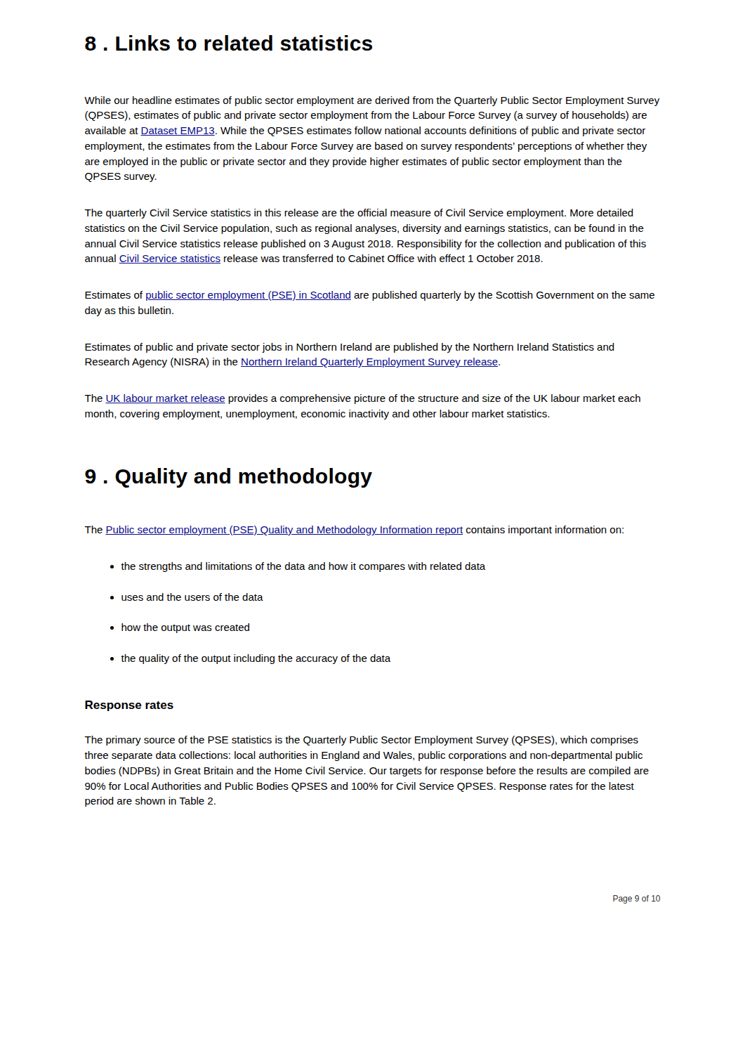8 . Links to related statistics
While our headline estimates of public sector employment are derived from the Quarterly Public Sector Employment Survey (QPSES), estimates of public and private sector employment from the Labour Force Survey (a survey of households) are available at Dataset EMP13. While the QPSES estimates follow national accounts definitions of public and private sector employment, the estimates from the Labour Force Survey are based on survey respondents’ perceptions of whether they are employed in the public or private sector and they provide higher estimates of public sector employment than the QPSES survey.
The quarterly Civil Service statistics in this release are the official measure of Civil Service employment. More detailed statistics on the Civil Service population, such as regional analyses, diversity and earnings statistics, can be found in the annual Civil Service statistics release published on 3 August 2018. Responsibility for the collection and publication of this annual Civil Service statistics release was transferred to Cabinet Office with effect 1 October 2018.
Estimates of public sector employment (PSE) in Scotland are published quarterly by the Scottish Government on the same day as this bulletin.
Estimates of public and private sector jobs in Northern Ireland are published by the Northern Ireland Statistics and Research Agency (NISRA) in the Northern Ireland Quarterly Employment Survey release.
The UK labour market release provides a comprehensive picture of the structure and size of the UK labour market each month, covering employment, unemployment, economic inactivity and other labour market statistics.
9 . Quality and methodology
The Public sector employment (PSE) Quality and Methodology Information report contains important information on:
the strengths and limitations of the data and how it compares with related data
uses and the users of the data
how the output was created
the quality of the output including the accuracy of the data
Response rates
The primary source of the PSE statistics is the Quarterly Public Sector Employment Survey (QPSES), which comprises three separate data collections: local authorities in England and Wales, public corporations and non-departmental public bodies (NDPBs) in Great Britain and the Home Civil Service. Our targets for response before the results are compiled are 90% for Local Authorities and Public Bodies QPSES and 100% for Civil Service QPSES. Response rates for the latest period are shown in Table 2.
Page 9 of 10